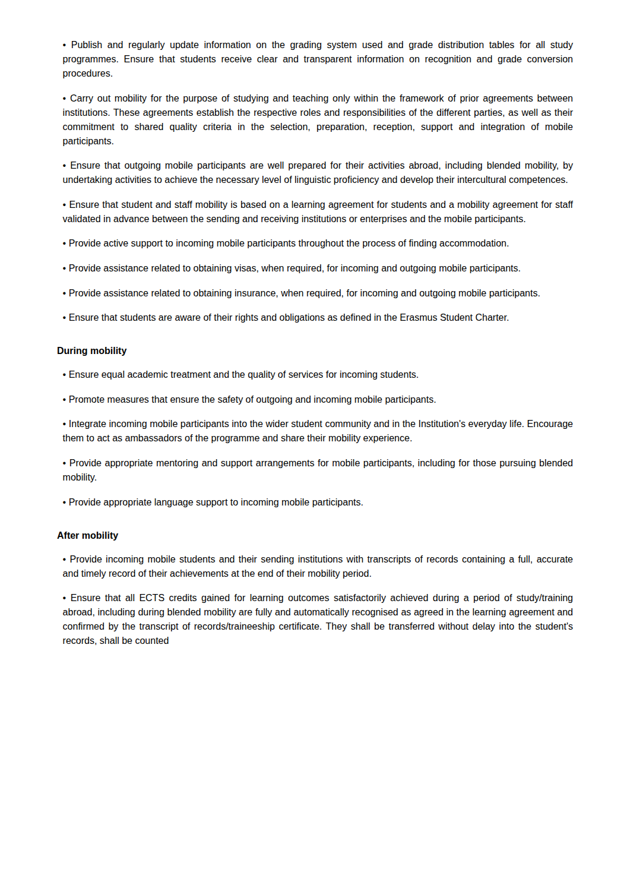• Publish and regularly update information on the grading system used and grade distribution tables for all study programmes. Ensure that students receive clear and transparent information on recognition and grade conversion procedures.
• Carry out mobility for the purpose of studying and teaching only within the framework of prior agreements between institutions. These agreements establish the respective roles and responsibilities of the different parties, as well as their commitment to shared quality criteria in the selection, preparation, reception, support and integration of mobile participants.
• Ensure that outgoing mobile participants are well prepared for their activities abroad, including blended mobility, by undertaking activities to achieve the necessary level of linguistic proficiency and develop their intercultural competences.
• Ensure that student and staff mobility is based on a learning agreement for students and a mobility agreement for staff validated in advance between the sending and receiving institutions or enterprises and the mobile participants.
• Provide active support to incoming mobile participants throughout the process of finding accommodation.
• Provide assistance related to obtaining visas, when required, for incoming and outgoing mobile participants.
• Provide assistance related to obtaining insurance, when required, for incoming and outgoing mobile participants.
• Ensure that students are aware of their rights and obligations as defined in the Erasmus Student Charter.
During mobility
• Ensure equal academic treatment and the quality of services for incoming students.
• Promote measures that ensure the safety of outgoing and incoming mobile participants.
• Integrate incoming mobile participants into the wider student community and in the Institution's everyday life. Encourage them to act as ambassadors of the programme and share their mobility experience.
• Provide appropriate mentoring and support arrangements for mobile participants, including for those pursuing blended mobility.
• Provide appropriate language support to incoming mobile participants.
After mobility
• Provide incoming mobile students and their sending institutions with transcripts of records containing a full, accurate and timely record of their achievements at the end of their mobility period.
• Ensure that all ECTS credits gained for learning outcomes satisfactorily achieved during a period of study/training abroad, including during blended mobility are fully and automatically recognised as agreed in the learning agreement and confirmed by the transcript of records/traineeship certificate. They shall be transferred without delay into the student's records, shall be counted